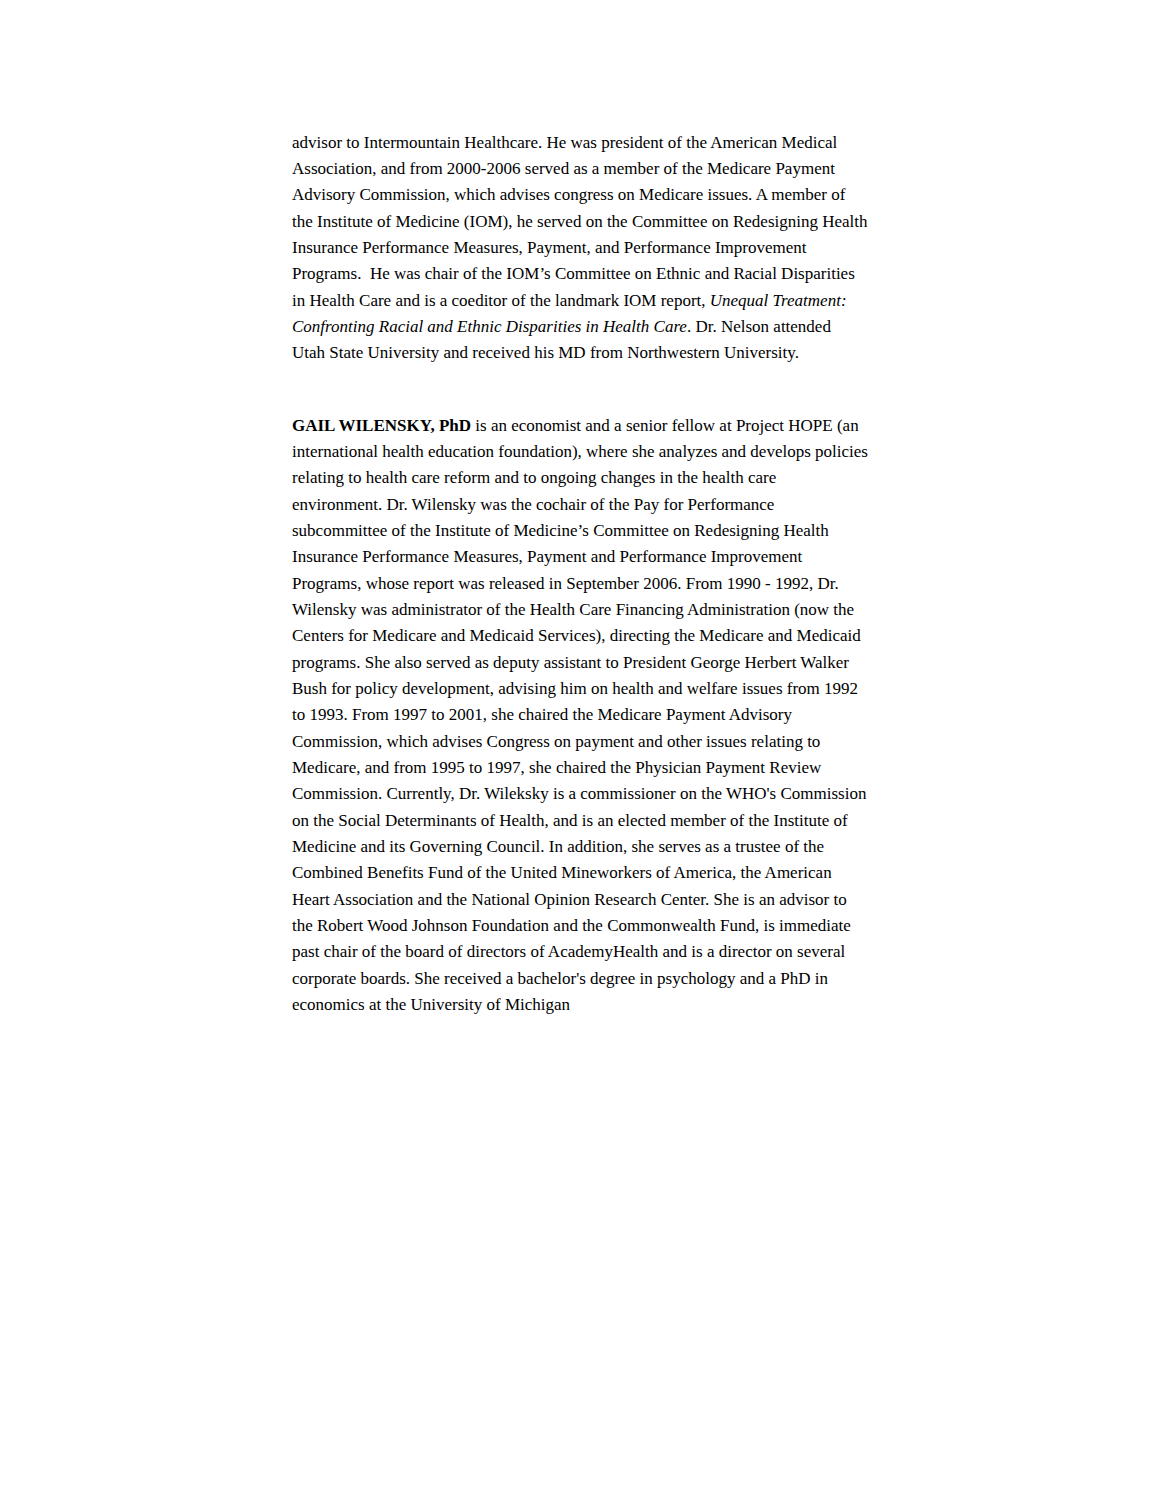advisor to Intermountain Healthcare. He was president of the American Medical Association, and from 2000-2006 served as a member of the Medicare Payment Advisory Commission, which advises congress on Medicare issues. A member of the Institute of Medicine (IOM), he served on the Committee on Redesigning Health Insurance Performance Measures, Payment, and Performance Improvement Programs. He was chair of the IOM’s Committee on Ethnic and Racial Disparities in Health Care and is a coeditor of the landmark IOM report, Unequal Treatment: Confronting Racial and Ethnic Disparities in Health Care. Dr. Nelson attended Utah State University and received his MD from Northwestern University.
GAIL WILENSKY, PhD is an economist and a senior fellow at Project HOPE (an international health education foundation), where she analyzes and develops policies relating to health care reform and to ongoing changes in the health care environment. Dr. Wilensky was the cochair of the Pay for Performance subcommittee of the Institute of Medicine’s Committee on Redesigning Health Insurance Performance Measures, Payment and Performance Improvement Programs, whose report was released in September 2006. From 1990 - 1992, Dr. Wilensky was administrator of the Health Care Financing Administration (now the Centers for Medicare and Medicaid Services), directing the Medicare and Medicaid programs. She also served as deputy assistant to President George Herbert Walker Bush for policy development, advising him on health and welfare issues from 1992 to 1993. From 1997 to 2001, she chaired the Medicare Payment Advisory Commission, which advises Congress on payment and other issues relating to Medicare, and from 1995 to 1997, she chaired the Physician Payment Review Commission. Currently, Dr. Wileksky is a commissioner on the WHO's Commission on the Social Determinants of Health, and is an elected member of the Institute of Medicine and its Governing Council. In addition, she serves as a trustee of the Combined Benefits Fund of the United Mineworkers of America, the American Heart Association and the National Opinion Research Center. She is an advisor to the Robert Wood Johnson Foundation and the Commonwealth Fund, is immediate past chair of the board of directors of AcademyHealth and is a director on several corporate boards. She received a bachelor's degree in psychology and a PhD in economics at the University of Michigan